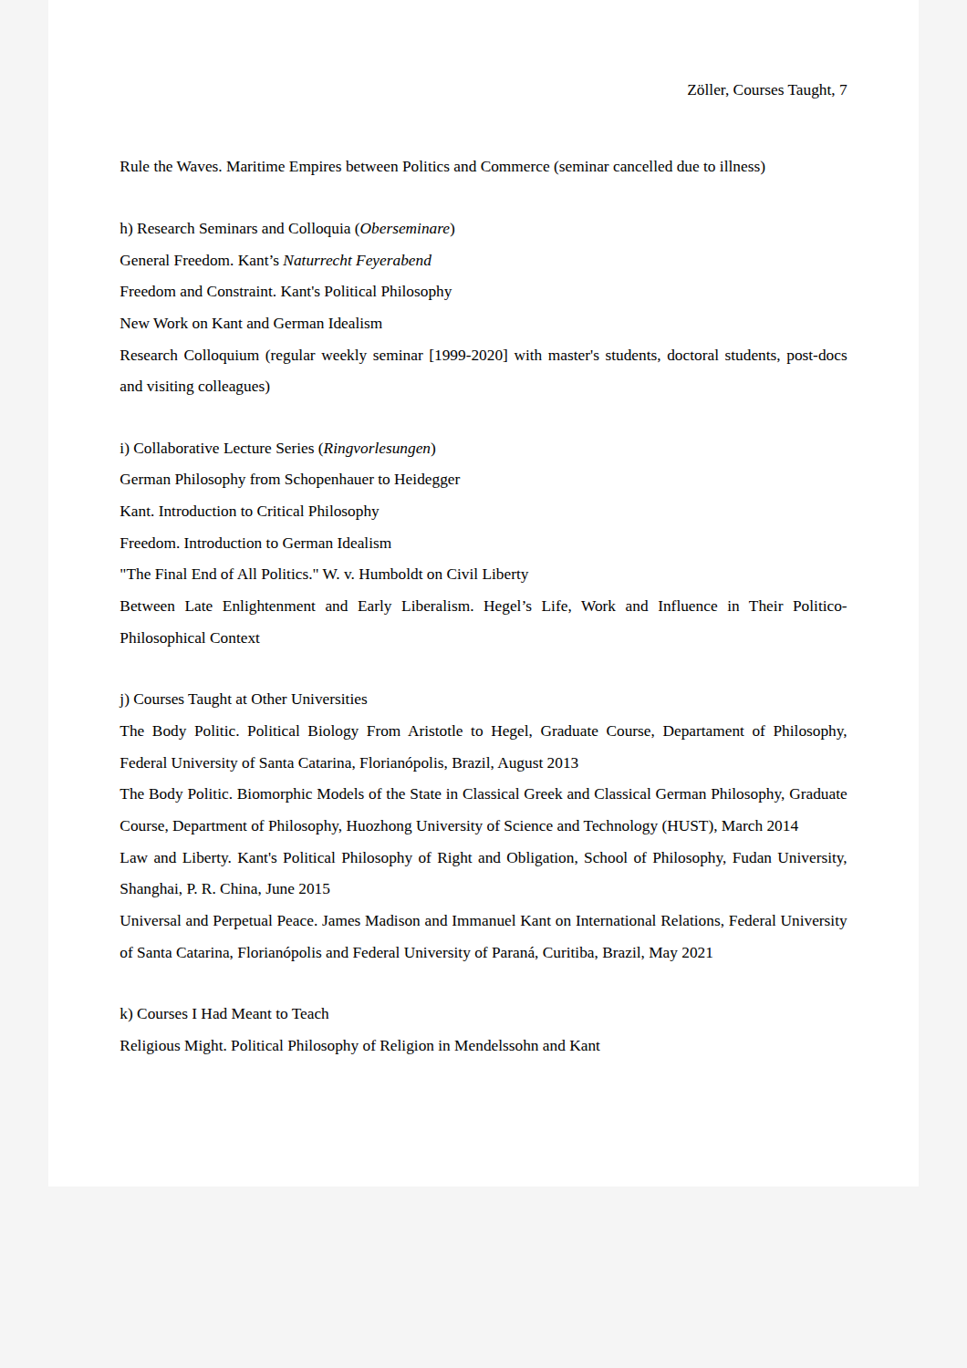Zöller, Courses Taught, 7
Rule the Waves. Maritime Empires between Politics and Commerce (seminar cancelled due to illness)
h) Research Seminars and Colloquia (Oberseminare)
General Freedom. Kant’s Naturrecht Feyerabend
Freedom and Constraint. Kant's Political Philosophy
New Work on Kant and German Idealism
Research Colloquium (regular weekly seminar [1999-2020] with master's students, doctoral students, post-docs and visiting colleagues)
i) Collaborative Lecture Series (Ringvorlesungen)
German Philosophy from Schopenhauer to Heidegger
Kant. Introduction to Critical Philosophy
Freedom. Introduction to German Idealism
"The Final End of All Politics." W. v. Humboldt on Civil Liberty
Between Late Enlightenment and Early Liberalism. Hegel’s Life, Work and Influence in Their Politico-Philosophical Context
j) Courses Taught at Other Universities
The Body Politic. Political Biology From Aristotle to Hegel, Graduate Course, Departament of Philosophy, Federal University of Santa Catarina, Florianópolis, Brazil, August 2013
The Body Politic. Biomorphic Models of the State in Classical Greek and Classical German Philosophy, Graduate Course, Department of Philosophy, Huozhong University of Science and Technology (HUST), March 2014
Law and Liberty. Kant's Political Philosophy of Right and Obligation, School of Philosophy, Fudan University, Shanghai, P. R. China, June 2015
Universal and Perpetual Peace. James Madison and Immanuel Kant on International Relations, Federal University of Santa Catarina, Florianópolis and Federal University of Paraná, Curitiba, Brazil, May 2021
k) Courses I Had Meant to Teach
Religious Might. Political Philosophy of Religion in Mendelssohn and Kant